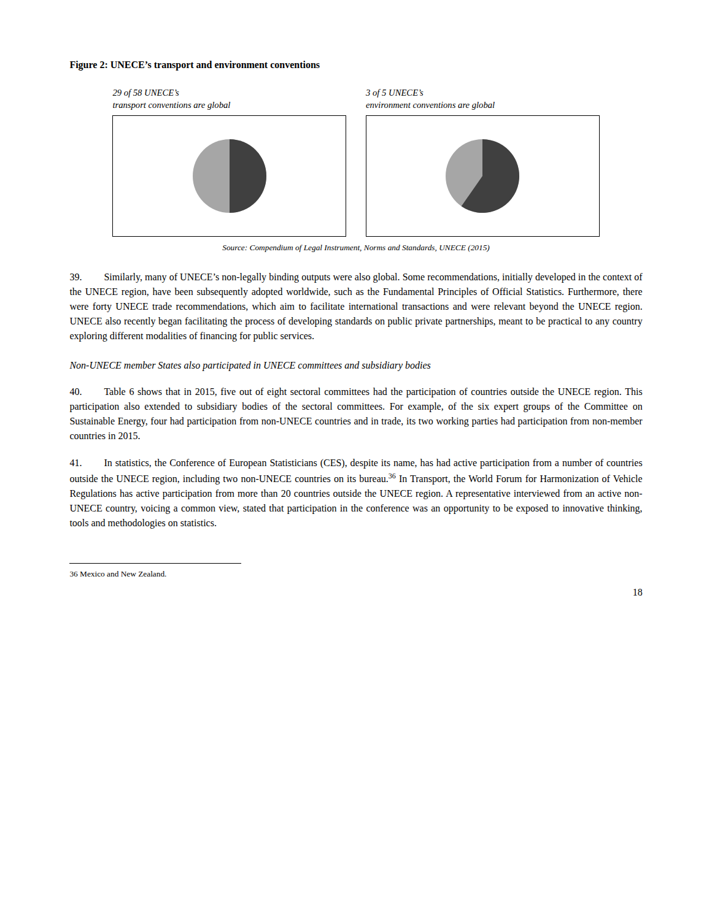Figure 2: UNECE’s transport and environment conventions
29 of 58 UNECE’s
transport conventions are global
3 of 5 UNECE’s
environment conventions are global
Source: Compendium of Legal Instrument, Norms and Standards, UNECE (2015)
39. Similarly, many of UNECE’s non-legally binding outputs were also global. Some recommendations, initially developed in the context of the UNECE region, have been subsequently adopted worldwide, such as the Fundamental Principles of Official Statistics. Furthermore, there were forty UNECE trade recommendations, which aim to facilitate international transactions and were relevant beyond the UNECE region. UNECE also recently began facilitating the process of developing standards on public private partnerships, meant to be practical to any country exploring different modalities of financing for public services.
Non-UNECE member States also participated in UNECE committees and subsidiary bodies
40. Table 6 shows that in 2015, five out of eight sectoral committees had the participation of countries outside the UNECE region. This participation also extended to subsidiary bodies of the sectoral committees. For example, of the six expert groups of the Committee on Sustainable Energy, four had participation from non-UNECE countries and in trade, its two working parties had participation from non-member countries in 2015.
41. In statistics, the Conference of European Statisticians (CES), despite its name, has had active participation from a number of countries outside the UNECE region, including two non-UNECE countries on its bureau.36 In Transport, the World Forum for Harmonization of Vehicle Regulations has active participation from more than 20 countries outside the UNECE region. A representative interviewed from an active non-UNECE country, voicing a common view, stated that participation in the conference was an opportunity to be exposed to innovative thinking, tools and methodologies on statistics.
36 Mexico and New Zealand.
18